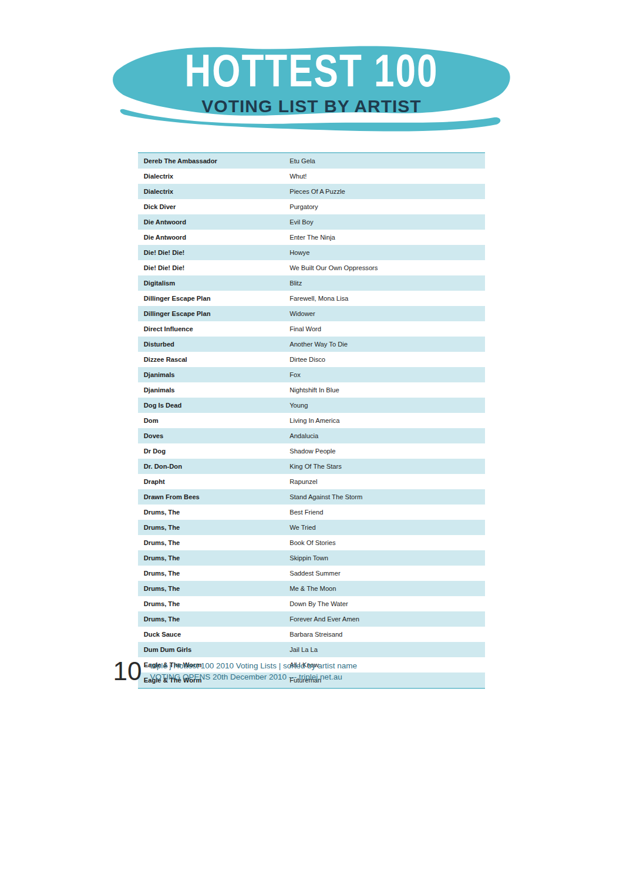Hottest 100
Voting List by Artist
| Dereb The Ambassador | Etu Gela |
| Dialectrix | Whut! |
| Dialectrix | Pieces Of A Puzzle |
| Dick Diver | Purgatory |
| Die Antwoord | Evil Boy |
| Die Antwoord | Enter The Ninja |
| Die! Die! Die! | Howye |
| Die! Die! Die! | We Built Our Own Oppressors |
| Digitalism | Blitz |
| Dillinger Escape Plan | Farewell, Mona Lisa |
| Dillinger Escape Plan | Widower |
| Direct Influence | Final Word |
| Disturbed | Another Way To Die |
| Dizzee Rascal | Dirtee Disco |
| Djanimals | Fox |
| Djanimals | Nightshift In Blue |
| Dog Is Dead | Young |
| Dom | Living In America |
| Doves | Andalucia |
| Dr Dog | Shadow People |
| Dr. Don-Don | King Of The Stars |
| Drapht | Rapunzel |
| Drawn From Bees | Stand Against The Storm |
| Drums, The | Best Friend |
| Drums, The | We Tried |
| Drums, The | Book Of Stories |
| Drums, The | Skippin Town |
| Drums, The | Saddest Summer |
| Drums, The | Me & The Moon |
| Drums, The | Down By The Water |
| Drums, The | Forever And Ever Amen |
| Duck Sauce | Barbara Streisand |
| Dum Dum Girls | Jail La La |
| Eagle & The Worm | All I Know |
| Eagle & The Worm | Futureman |
10
triple j Hottest 100 2010 Voting Lists | sorted by artist name VOTING OPENS 20th December 2010 --- triplej.net.au